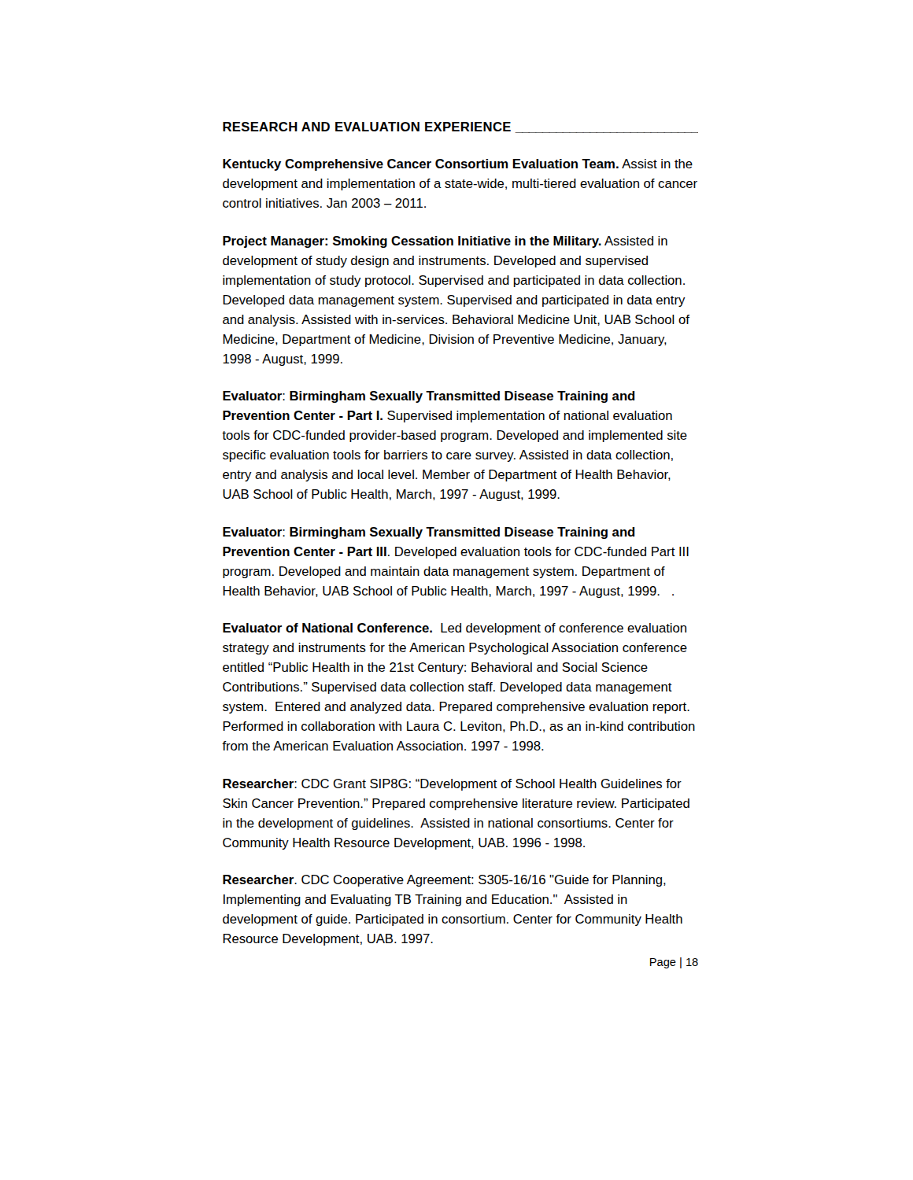RESEARCH AND EVALUATION EXPERIENCE _________________________________
Kentucky Comprehensive Cancer Consortium Evaluation Team. Assist in the development and implementation of a state-wide, multi-tiered evaluation of cancer control initiatives. Jan 2003 – 2011.
Project Manager: Smoking Cessation Initiative in the Military. Assisted in development of study design and instruments. Developed and supervised implementation of study protocol. Supervised and participated in data collection. Developed data management system. Supervised and participated in data entry and analysis. Assisted with in-services. Behavioral Medicine Unit, UAB School of Medicine, Department of Medicine, Division of Preventive Medicine, January, 1998 - August, 1999.
Evaluator: Birmingham Sexually Transmitted Disease Training and Prevention Center - Part I. Supervised implementation of national evaluation tools for CDC-funded provider-based program. Developed and implemented site specific evaluation tools for barriers to care survey. Assisted in data collection, entry and analysis and local level. Member of Department of Health Behavior, UAB School of Public Health, March, 1997 - August, 1999.
Evaluator: Birmingham Sexually Transmitted Disease Training and Prevention Center - Part III. Developed evaluation tools for CDC-funded Part III program. Developed and maintain data management system. Department of Health Behavior, UAB School of Public Health, March, 1997 - August, 1999. .
Evaluator of National Conference. Led development of conference evaluation strategy and instruments for the American Psychological Association conference entitled “Public Health in the 21st Century: Behavioral and Social Science Contributions.” Supervised data collection staff. Developed data management system. Entered and analyzed data. Prepared comprehensive evaluation report. Performed in collaboration with Laura C. Leviton, Ph.D., as an in-kind contribution from the American Evaluation Association. 1997 - 1998.
Researcher: CDC Grant SIP8G: “Development of School Health Guidelines for Skin Cancer Prevention.” Prepared comprehensive literature review. Participated in the development of guidelines. Assisted in national consortiums. Center for Community Health Resource Development, UAB. 1996 - 1998.
Researcher. CDC Cooperative Agreement: S305-16/16 "Guide for Planning, Implementing and Evaluating TB Training and Education." Assisted in development of guide. Participated in consortium. Center for Community Health Resource Development, UAB. 1997.
Page | 18